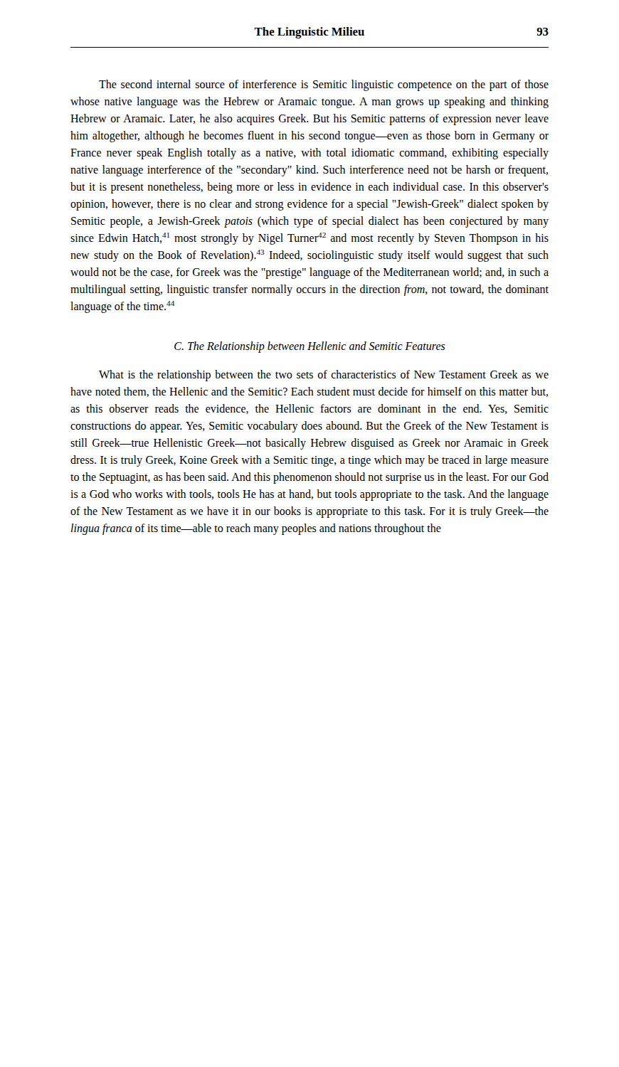The Linguistic Milieu 93
The second internal source of interference is Semitic linguistic competence on the part of those whose native language was the Hebrew or Aramaic tongue. A man grows up speaking and thinking Hebrew or Aramaic. Later, he also acquires Greek. But his Semitic patterns of expression never leave him altogether, although he becomes fluent in his second tongue—even as those born in Germany or France never speak English totally as a native, with total idiomatic command, exhibiting especially native language interference of the "secondary" kind. Such interference need not be harsh or frequent, but it is present nonetheless, being more or less in evidence in each individual case. In this observer's opinion, however, there is no clear and strong evidence for a special "Jewish-Greek" dialect spoken by Semitic people, a Jewish-Greek patois (which type of special dialect has been conjectured by many since Edwin Hatch,41 most strongly by Nigel Turner42 and most recently by Steven Thompson in his new study on the Book of Revelation).43 Indeed, sociolinguistic study itself would suggest that such would not be the case, for Greek was the "prestige" language of the Mediterranean world; and, in such a multilingual setting, linguistic transfer normally occurs in the direction from, not toward, the dominant language of the time.44
C. The Relationship between Hellenic and Semitic Features
What is the relationship between the two sets of characteristics of New Testament Greek as we have noted them, the Hellenic and the Semitic? Each student must decide for himself on this matter but, as this observer reads the evidence, the Hellenic factors are dominant in the end. Yes, Semitic constructions do appear. Yes, Semitic vocabulary does abound. But the Greek of the New Testament is still Greek—true Hellenistic Greek—not basically Hebrew disguised as Greek nor Aramaic in Greek dress. It is truly Greek, Koine Greek with a Semitic tinge, a tinge which may be traced in large measure to the Septuagint, as has been said. And this phenomenon should not surprise us in the least. For our God is a God who works with tools, tools He has at hand, but tools appropriate to the task. And the language of the New Testament as we have it in our books is appropriate to this task. For it is truly Greek—the lingua franca of its time—able to reach many peoples and nations throughout the